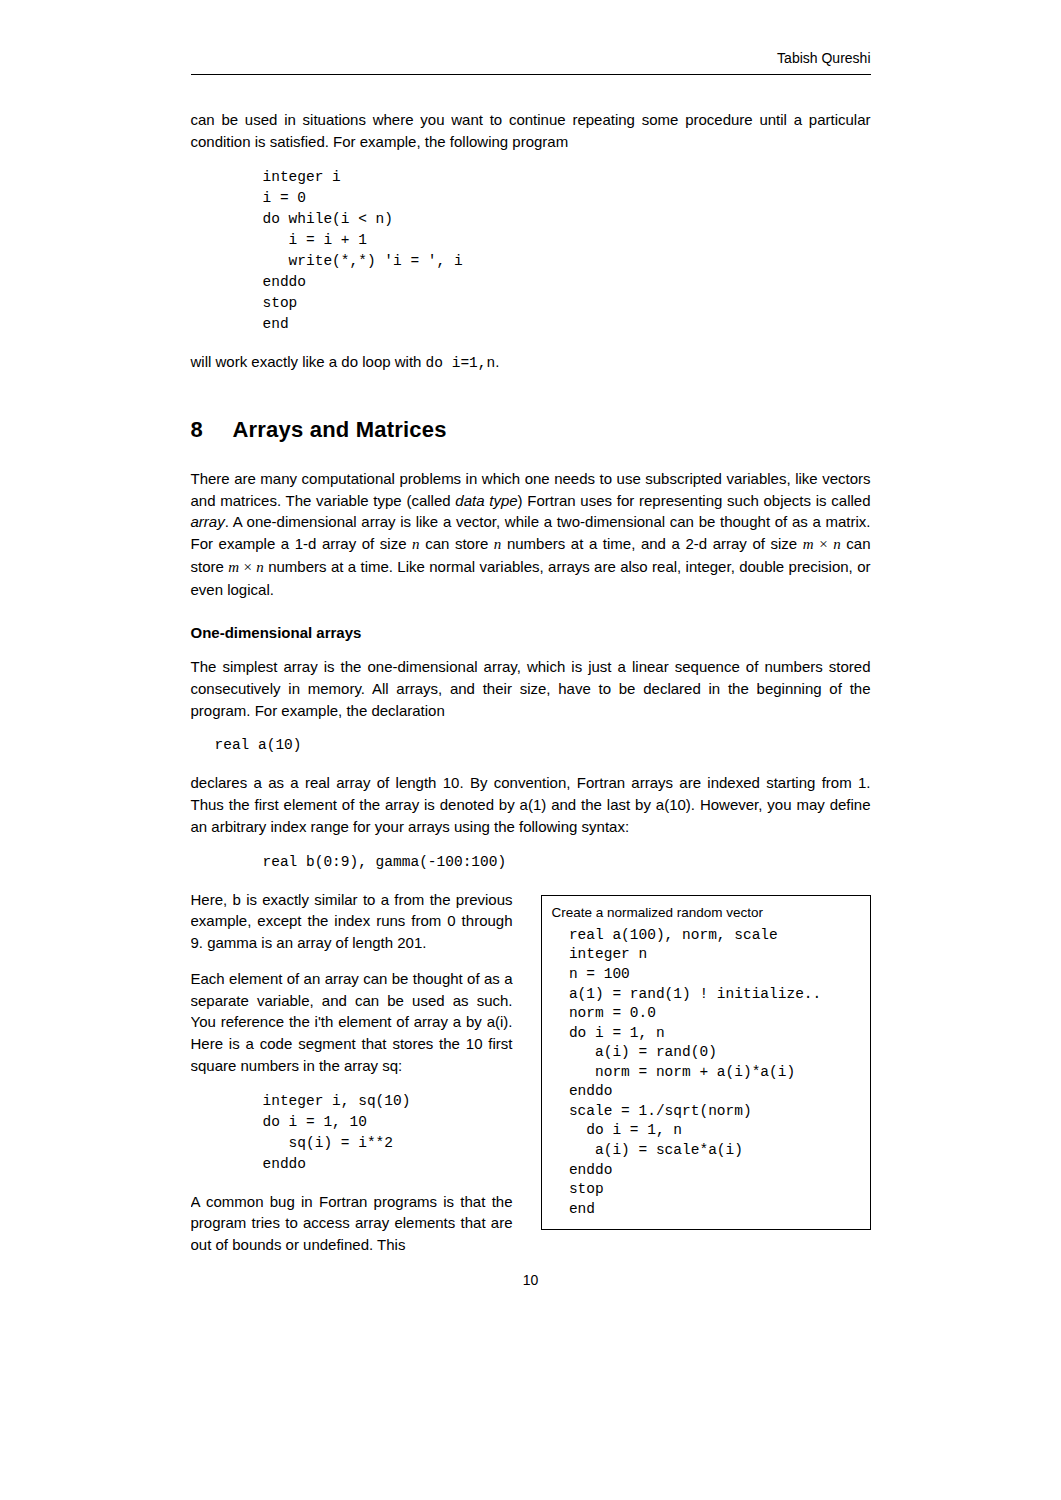Tabish Qureshi
can be used in situations where you want to continue repeating some procedure until a particular condition is satisfied. For example, the following program
integer i
i = 0
do while(i < n)
   i = i + 1
   write(*,*) 'i = ', i
enddo
stop
end
will work exactly like a do loop with do i=1,n.
8 Arrays and Matrices
There are many computational problems in which one needs to use subscripted variables, like vectors and matrices. The variable type (called data type) Fortran uses for representing such objects is called array. A one-dimensional array is like a vector, while a two-dimensional can be thought of as a matrix. For example a 1-d array of size n can store n numbers at a time, and a 2-d array of size m × n can store m × n numbers at a time. Like normal variables, arrays are also real, integer, double precision, or even logical.
One-dimensional arrays
The simplest array is the one-dimensional array, which is just a linear sequence of numbers stored consecutively in memory. All arrays, and their size, have to be declared in the beginning of the program. For example, the declaration
real a(10)
declares a as a real array of length 10. By convention, Fortran arrays are indexed starting from 1. Thus the first element of the array is denoted by a(1) and the last by a(10). However, you may define an arbitrary index range for your arrays using the following syntax:
real b(0:9), gamma(-100:100)
Create a normalized random vector
  real a(100), norm, scale
  integer n
  n = 100
  a(1) = rand(1) ! initialize..
  norm = 0.0
  do i = 1, n
     a(i) = rand(0)
     norm = norm + a(i)*a(i)
  enddo
  scale = 1./sqrt(norm)
    do i = 1, n
     a(i) = scale*a(i)
  enddo
  stop
  end
Here, b is exactly similar to a from the previous example, except the index runs from 0 through 9. gamma is an array of length 201.
Each element of an array can be thought of as a separate variable, and can be used as such. You reference the i'th element of array a by a(i). Here is a code segment that stores the 10 first square numbers in the array sq:
integer i, sq(10)
do i = 1, 10
   sq(i) = i**2
enddo
A common bug in Fortran programs is that the program tries to access array elements that are out of bounds or undefined. This
10